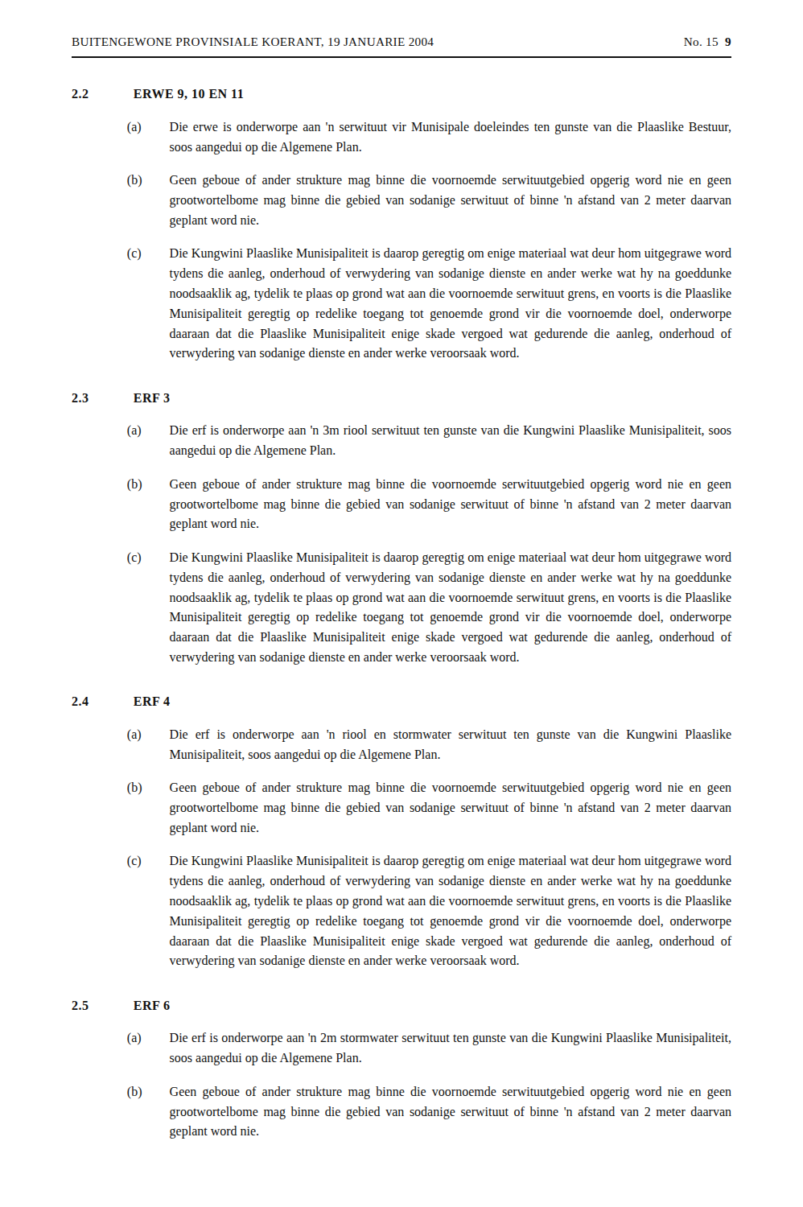Buitengewone Provinsiale Koerant, 19 Januarie 2004 No. 15 9
2.2 Erwe 9, 10 en 11
(a) Die erwe is onderworpe aan 'n serwituut vir Munisipale doeleindes ten gunste van die Plaaslike Bestuur, soos aangedui op die Algemene Plan.
(b) Geen geboue of ander strukture mag binne die voornoemde serwituutgebied opgerig word nie en geen grootwortelbome mag binne die gebied van sodanige serwituut of binne 'n afstand van 2 meter daarvan geplant word nie.
(c) Die Kungwini Plaaslike Munisipaliteit is daarop geregtig om enige materiaal wat deur hom uitgegrawe word tydens die aanleg, onderhoud of verwydering van sodanige dienste en ander werke wat hy na goeddunke noodsaaklik ag, tydelik te plaas op grond wat aan die voornoemde serwituut grens, en voorts is die Plaaslike Munisipaliteit geregtig op redelike toegang tot genoemde grond vir die voornoemde doel, onderworpe daaraan dat die Plaaslike Munisipaliteit enige skade vergoed wat gedurende die aanleg, onderhoud of verwydering van sodanige dienste en ander werke veroorsaak word.
2.3 Erf 3
(a) Die erf is onderworpe aan 'n 3m riool serwituut ten gunste van die Kungwini Plaaslike Munisipaliteit, soos aangedui op die Algemene Plan.
(b) Geen geboue of ander strukture mag binne die voornoemde serwituutgebied opgerig word nie en geen grootwortelbome mag binne die gebied van sodanige serwituut of binne 'n afstand van 2 meter daarvan geplant word nie.
(c) Die Kungwini Plaaslike Munisipaliteit is daarop geregtig om enige materiaal wat deur hom uitgegrawe word tydens die aanleg, onderhoud of verwydering van sodanige dienste en ander werke wat hy na goeddunke noodsaaklik ag, tydelik te plaas op grond wat aan die voornoemde serwituut grens, en voorts is die Plaaslike Munisipaliteit geregtig op redelike toegang tot genoemde grond vir die voornoemde doel, onderworpe daaraan dat die Plaaslike Munisipaliteit enige skade vergoed wat gedurende die aanleg, onderhoud of verwydering van sodanige dienste en ander werke veroorsaak word.
2.4 Erf 4
(a) Die erf is onderworpe aan 'n riool en stormwater serwituut ten gunste van die Kungwini Plaaslike Munisipaliteit, soos aangedui op die Algemene Plan.
(b) Geen geboue of ander strukture mag binne die voornoemde serwituutgebied opgerig word nie en geen grootwortelbome mag binne die gebied van sodanige serwituut of binne 'n afstand van 2 meter daarvan geplant word nie.
(c) Die Kungwini Plaaslike Munisipaliteit is daarop geregtig om enige materiaal wat deur hom uitgegrawe word tydens die aanleg, onderhoud of verwydering van sodanige dienste en ander werke wat hy na goeddunke noodsaaklik ag, tydelik te plaas op grond wat aan die voornoemde serwituut grens, en voorts is die Plaaslike Munisipaliteit geregtig op redelike toegang tot genoemde grond vir die voornoemde doel, onderworpe daaraan dat die Plaaslike Munisipaliteit enige skade vergoed wat gedurende die aanleg, onderhoud of verwydering van sodanige dienste en ander werke veroorsaak word.
2.5 Erf 6
(a) Die erf is onderworpe aan 'n 2m stormwater serwituut ten gunste van die Kungwini Plaaslike Munisipaliteit, soos aangedui op die Algemene Plan.
(b) Geen geboue of ander strukture mag binne die voornoemde serwituutgebied opgerig word nie en geen grootwortelbome mag binne die gebied van sodanige serwituut of binne 'n afstand van 2 meter daarvan geplant word nie.